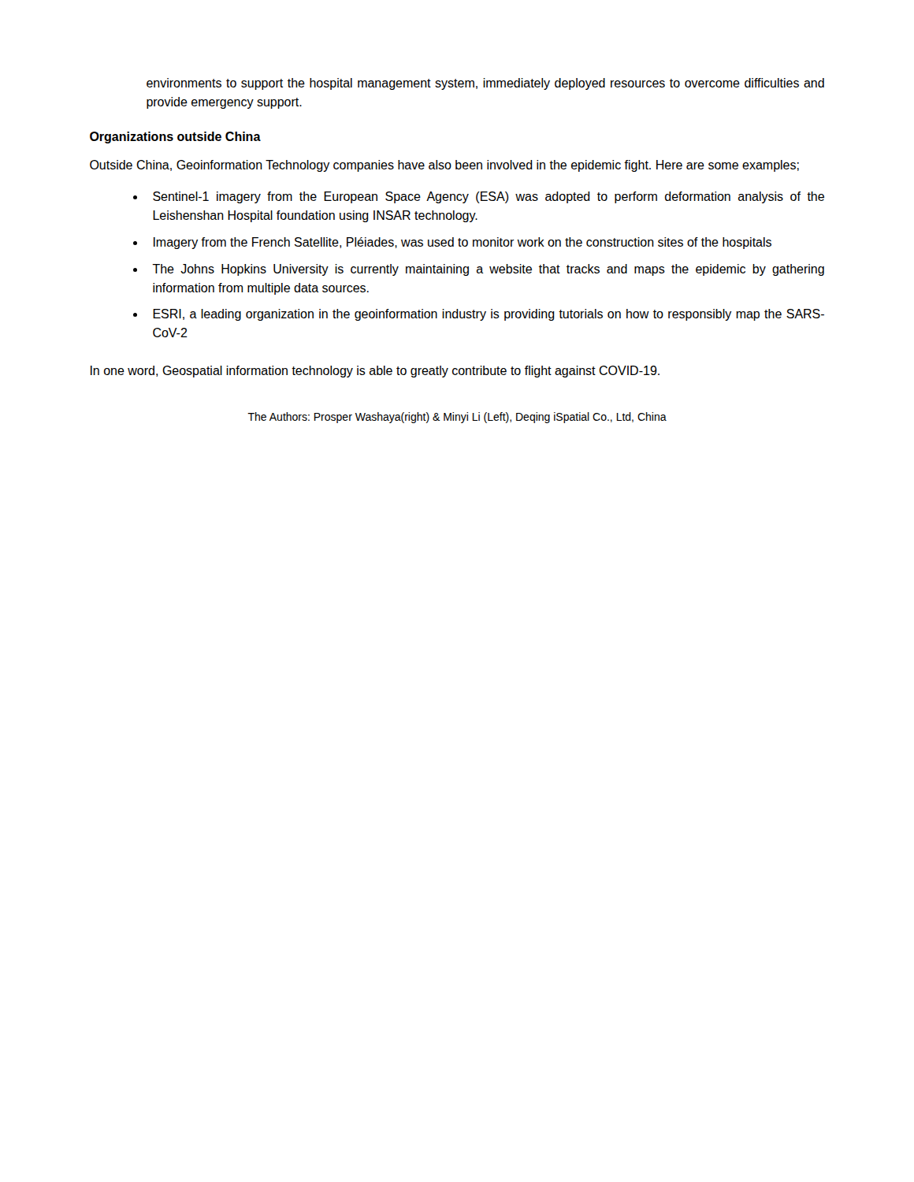environments to support the hospital management system, immediately deployed resources to overcome difficulties and provide emergency support.
Organizations outside China
Outside China, Geoinformation Technology companies have also been involved in the epidemic fight. Here are some examples;
Sentinel-1 imagery from the European Space Agency (ESA) was adopted to perform deformation analysis of the Leishenshan Hospital foundation using INSAR technology.
Imagery from the French Satellite, Pléiades, was used to monitor work on the construction sites of the hospitals
The Johns Hopkins University is currently maintaining a website that tracks and maps the epidemic by gathering information from multiple data sources.
ESRI, a leading organization in the geoinformation industry is providing tutorials on how to responsibly map the SARS-CoV-2
In one word, Geospatial information technology is able to greatly contribute to flight against COVID-19.
The Authors: Prosper Washaya(right) & Minyi Li (Left), Deqing iSpatial Co., Ltd, China